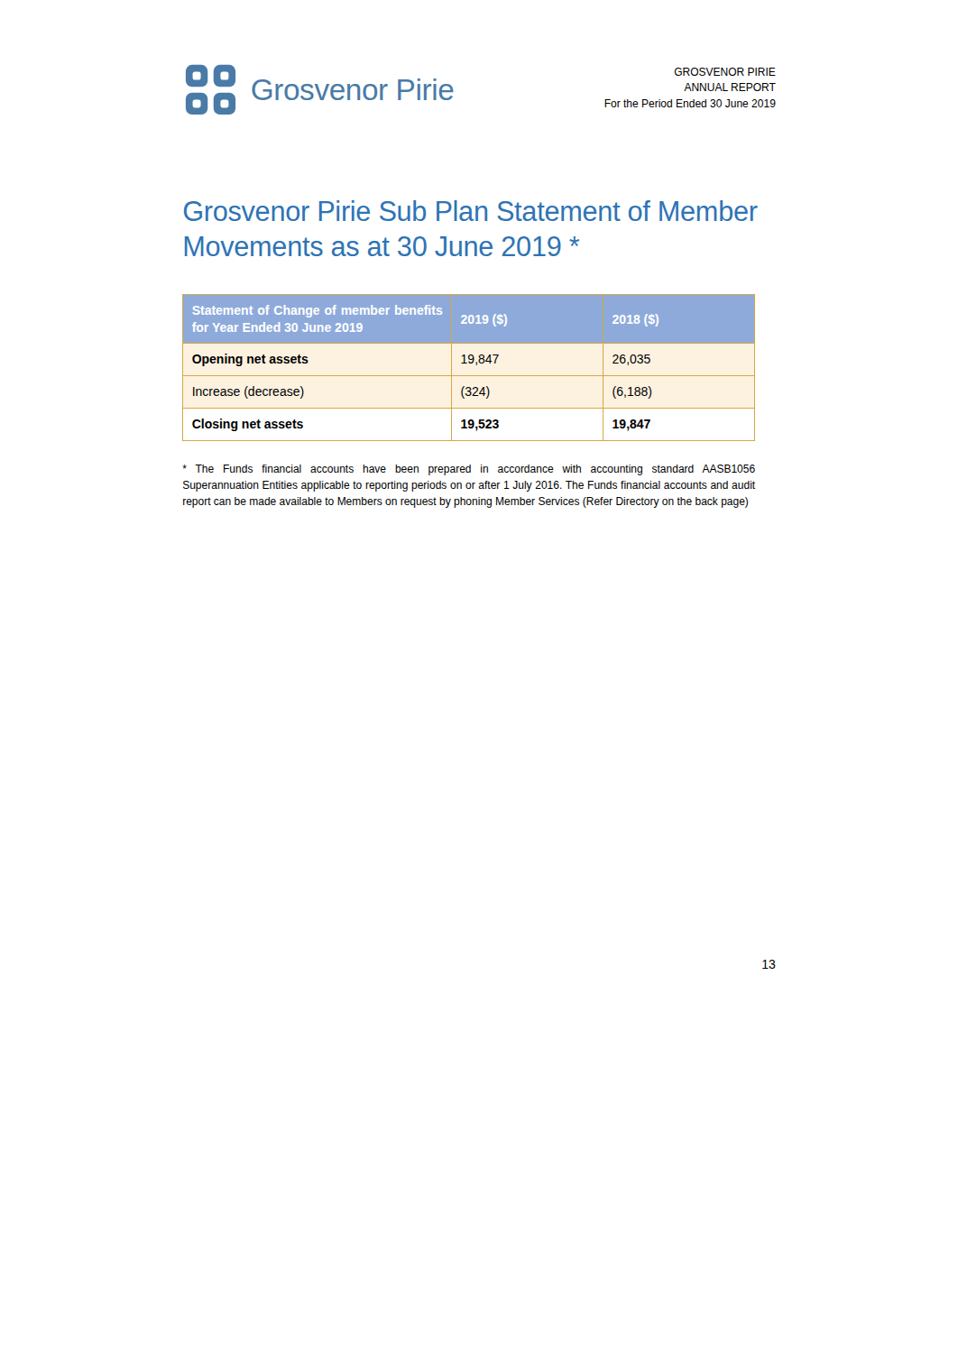Grosvenor Pirie
GROSVENOR PIRIE
ANNUAL REPORT
For the Period Ended 30 June 2019
Grosvenor Pirie Sub Plan Statement of Member Movements as at 30 June 2019 *
| Statement of Change of member benefits for Year Ended 30 June 2019 | 2019 ($) | 2018 ($) |
| --- | --- | --- |
| Opening net assets | 19,847 | 26,035 |
| Increase (decrease) | (324) | (6,188) |
| Closing net assets | 19,523 | 19,847 |
* The Funds financial accounts have been prepared in accordance with accounting standard AASB1056 Superannuation Entities applicable to reporting periods on or after 1 July 2016. The Funds financial accounts and audit report can be made available to Members on request by phoning Member Services (Refer Directory on the back page)
13